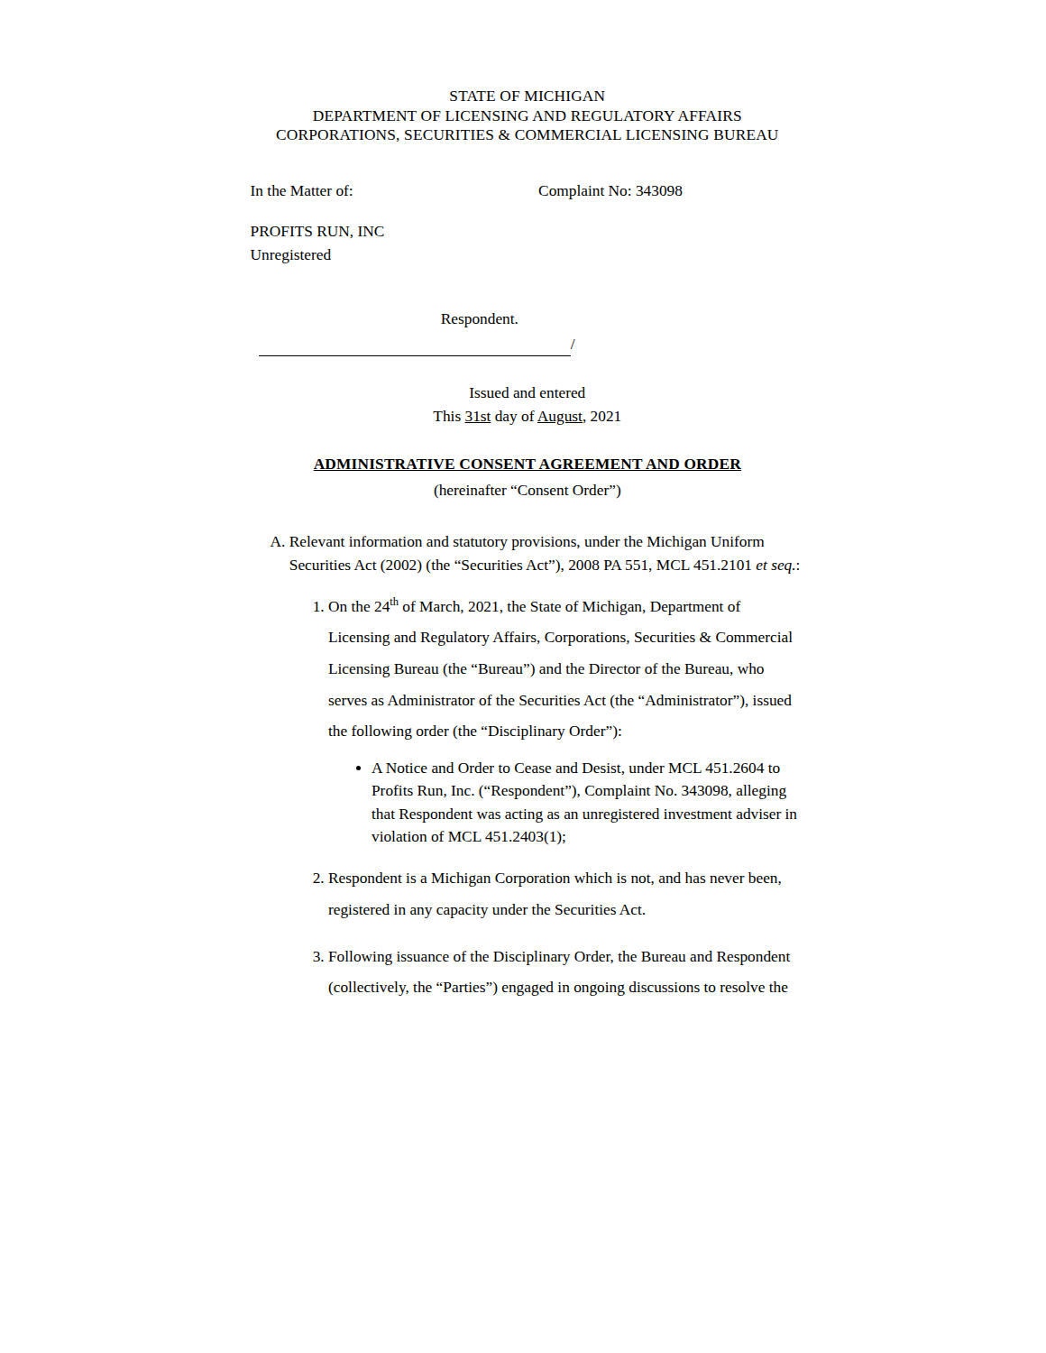STATE OF MICHIGAN
DEPARTMENT OF LICENSING AND REGULATORY AFFAIRS
CORPORATIONS, SECURITIES & COMMERCIAL LICENSING BUREAU
In the Matter of:
Complaint No: 343098
PROFITS RUN, INC
Unregistered
Respondent.
/
Issued and entered
This 31st day of August, 2021
ADMINISTRATIVE CONSENT AGREEMENT AND ORDER
(hereinafter “Consent Order”)
Relevant information and statutory provisions, under the Michigan Uniform Securities Act (2002) (the “Securities Act”), 2008 PA 551, MCL 451.2101 et seq.:
On the 24th of March, 2021, the State of Michigan, Department of Licensing and Regulatory Affairs, Corporations, Securities & Commercial Licensing Bureau (the “Bureau”) and the Director of the Bureau, who serves as Administrator of the Securities Act (the “Administrator”), issued the following order (the “Disciplinary Order”):
A Notice and Order to Cease and Desist, under MCL 451.2604 to Profits Run, Inc. (“Respondent”), Complaint No. 343098, alleging that Respondent was acting as an unregistered investment adviser in violation of MCL 451.2403(1);
Respondent is a Michigan Corporation which is not, and has never been, registered in any capacity under the Securities Act.
Following issuance of the Disciplinary Order, the Bureau and Respondent (collectively, the “Parties”) engaged in ongoing discussions to resolve the